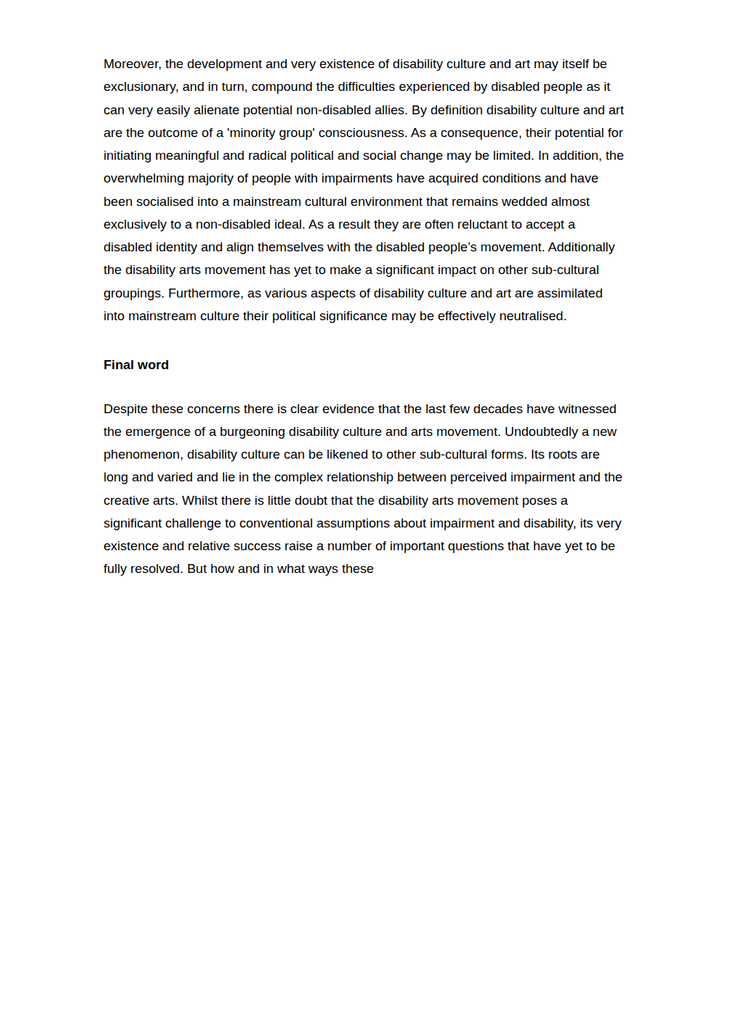Moreover, the development and very existence of disability culture and art may itself be exclusionary, and in turn, compound the difficulties experienced by disabled people as it can very easily alienate potential non-disabled allies. By definition disability culture and art are the outcome of a 'minority group' consciousness. As a consequence, their potential for initiating meaningful and radical political and social change may be limited. In addition, the overwhelming majority of people with impairments have acquired conditions and have been socialised into a mainstream cultural environment that remains wedded almost exclusively to a non-disabled ideal. As a result they are often reluctant to accept a disabled identity and align themselves with the disabled people’s movement. Additionally the disability arts movement has yet to make a significant impact on other sub-cultural groupings. Furthermore, as various aspects of disability culture and art are assimilated into mainstream culture their political significance may be effectively neutralised.
Final word
Despite these concerns there is clear evidence that the last few decades have witnessed the emergence of a burgeoning disability culture and arts movement. Undoubtedly a new phenomenon, disability culture can be likened to other sub-cultural forms. Its roots are long and varied and lie in the complex relationship between perceived impairment and the creative arts. Whilst there is little doubt that the disability arts movement poses a significant challenge to conventional assumptions about impairment and disability, its very existence and relative success raise a number of important questions that have yet to be fully resolved. But how and in what ways these